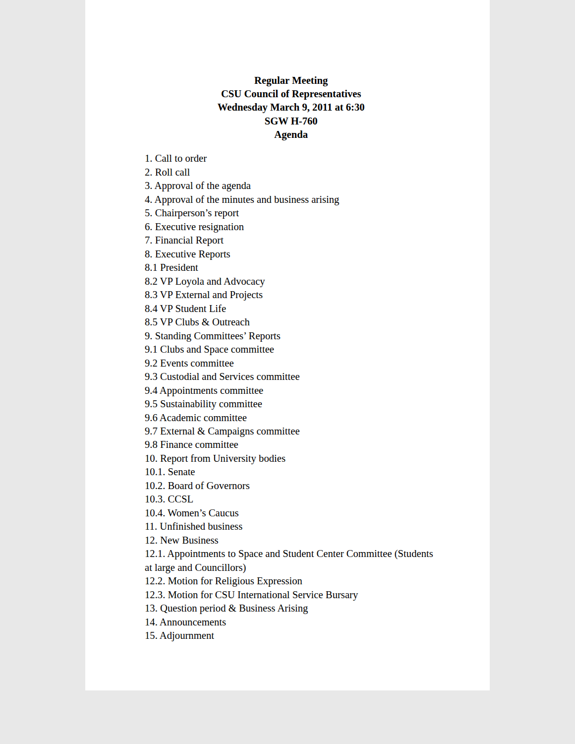Regular Meeting CSU Council of Representatives Wednesday March 9, 2011 at 6:30 SGW H-760 Agenda
1. Call to order
2. Roll call
3. Approval of the agenda
4. Approval of the minutes and business arising
5. Chairperson’s report
6. Executive resignation
7. Financial Report
8. Executive Reports
8.1 President
8.2 VP Loyola and Advocacy
8.3 VP External and Projects
8.4 VP Student Life
8.5 VP Clubs & Outreach
9. Standing Committees’ Reports
9.1 Clubs and Space committee
9.2 Events committee
9.3 Custodial and Services committee
9.4 Appointments committee
9.5 Sustainability committee
9.6 Academic committee
9.7 External & Campaigns committee
9.8 Finance committee
10. Report from University bodies
10.1. Senate
10.2. Board of Governors
10.3. CCSL
10.4. Women’s Caucus
11. Unfinished business
12. New Business
12.1. Appointments to Space and Student Center Committee (Students at large and Councillors)
12.2. Motion for Religious Expression
12.3. Motion for CSU International Service Bursary
13. Question period & Business Arising
14. Announcements
15. Adjournment